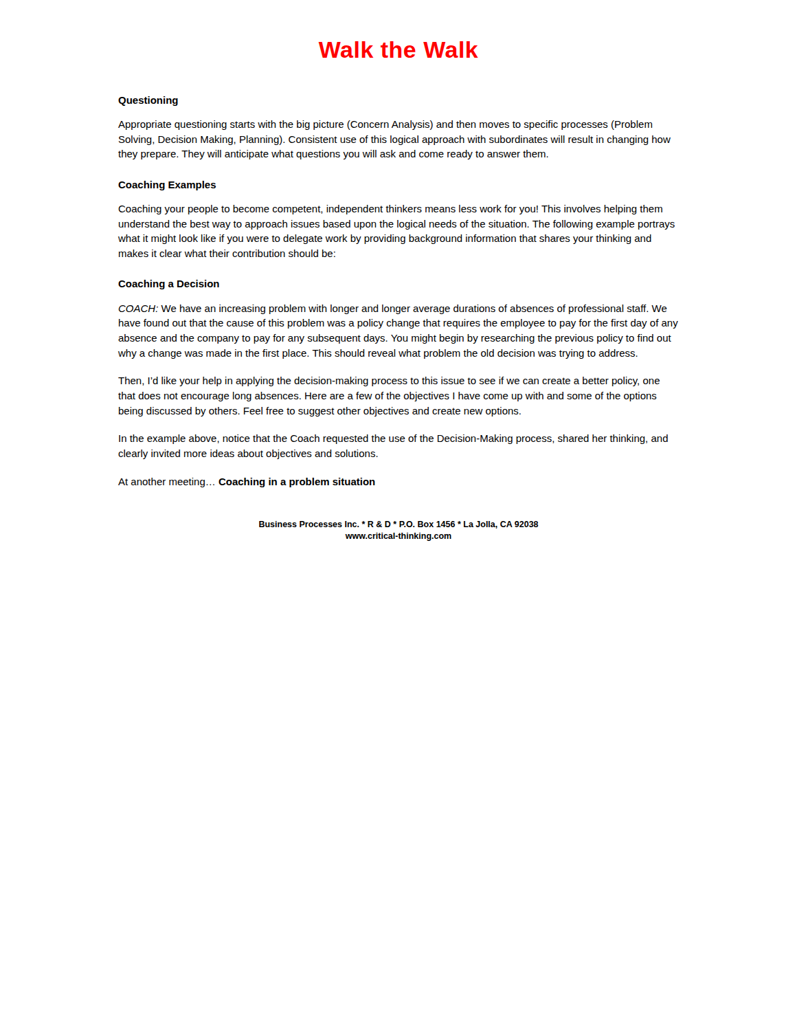Walk the Walk
Questioning
Appropriate questioning starts with the big picture (Concern Analysis) and then moves to specific processes (Problem Solving, Decision Making, Planning). Consistent use of this logical approach with subordinates will result in changing how they prepare. They will anticipate what questions you will ask and come ready to answer them.
Coaching Examples
Coaching your people to become competent, independent thinkers means less work for you! This involves helping them understand the best way to approach issues based upon the logical needs of the situation. The following example portrays what it might look like if you were to delegate work by providing background information that shares your thinking and makes it clear what their contribution should be:
Coaching a Decision
COACH: We have an increasing problem with longer and longer average durations of absences of professional staff. We have found out that the cause of this problem was a policy change that requires the employee to pay for the first day of any absence and the company to pay for any subsequent days. You might begin by researching the previous policy to find out why a change was made in the first place. This should reveal what problem the old decision was trying to address.
Then, I’d like your help in applying the decision-making process to this issue to see if we can create a better policy, one that does not encourage long absences. Here are a few of the objectives I have come up with and some of the options being discussed by others. Feel free to suggest other objectives and create new options.
In the example above, notice that the Coach requested the use of the Decision-Making process, shared her thinking, and clearly invited more ideas about objectives and solutions.
At another meeting… Coaching in a problem situation
Business Processes Inc. * R & D * P.O. Box 1456 * La Jolla, CA 92038
www.critical-thinking.com